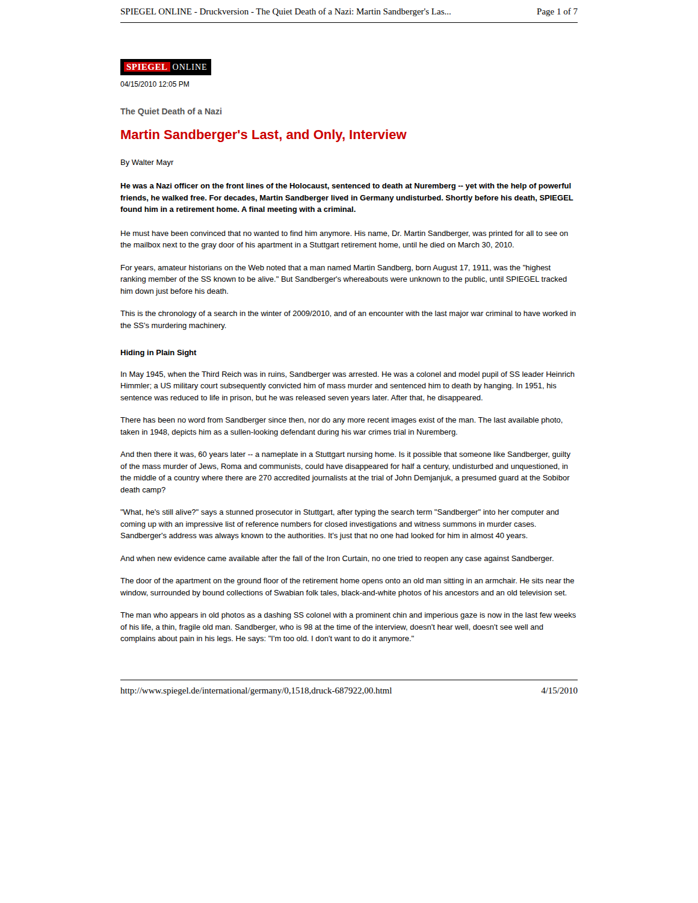SPIEGEL ONLINE - Druckversion - The Quiet Death of a Nazi: Martin Sandberger's Las... Page 1 of 7
SPIEGEL ONLINE
04/15/2010 12:05 PM
The Quiet Death of a Nazi
Martin Sandberger's Last, and Only, Interview
By Walter Mayr
He was a Nazi officer on the front lines of the Holocaust, sentenced to death at Nuremberg -- yet with the help of powerful friends, he walked free. For decades, Martin Sandberger lived in Germany undisturbed. Shortly before his death, SPIEGEL found him in a retirement home. A final meeting with a criminal.
He must have been convinced that no wanted to find him anymore. His name, Dr. Martin Sandberger, was printed for all to see on the mailbox next to the gray door of his apartment in a Stuttgart retirement home, until he died on March 30, 2010.
For years, amateur historians on the Web noted that a man named Martin Sandberg, born August 17, 1911, was the "highest ranking member of the SS known to be alive." But Sandberger's whereabouts were unknown to the public, until SPIEGEL tracked him down just before his death.
This is the chronology of a search in the winter of 2009/2010, and of an encounter with the last major war criminal to have worked in the SS's murdering machinery.
Hiding in Plain Sight
In May 1945, when the Third Reich was in ruins, Sandberger was arrested. He was a colonel and model pupil of SS leader Heinrich Himmler; a US military court subsequently convicted him of mass murder and sentenced him to death by hanging. In 1951, his sentence was reduced to life in prison, but he was released seven years later. After that, he disappeared.
There has been no word from Sandberger since then, nor do any more recent images exist of the man. The last available photo, taken in 1948, depicts him as a sullen-looking defendant during his war crimes trial in Nuremberg.
And then there it was, 60 years later -- a nameplate in a Stuttgart nursing home. Is it possible that someone like Sandberger, guilty of the mass murder of Jews, Roma and communists, could have disappeared for half a century, undisturbed and unquestioned, in the middle of a country where there are 270 accredited journalists at the trial of John Demjanjuk, a presumed guard at the Sobibor death camp?
"What, he's still alive?" says a stunned prosecutor in Stuttgart, after typing the search term "Sandberger" into her computer and coming up with an impressive list of reference numbers for closed investigations and witness summons in murder cases. Sandberger's address was always known to the authorities. It's just that no one had looked for him in almost 40 years.
And when new evidence came available after the fall of the Iron Curtain, no one tried to reopen any case against Sandberger.
The door of the apartment on the ground floor of the retirement home opens onto an old man sitting in an armchair. He sits near the window, surrounded by bound collections of Swabian folk tales, black-and-white photos of his ancestors and an old television set.
The man who appears in old photos as a dashing SS colonel with a prominent chin and imperious gaze is now in the last few weeks of his life, a thin, fragile old man. Sandberger, who is 98 at the time of the interview, doesn't hear well, doesn't see well and complains about pain in his legs. He says: "I'm too old. I don't want to do it anymore."
http://www.spiegel.de/international/germany/0,1518,druck-687922,00.html 4/15/2010